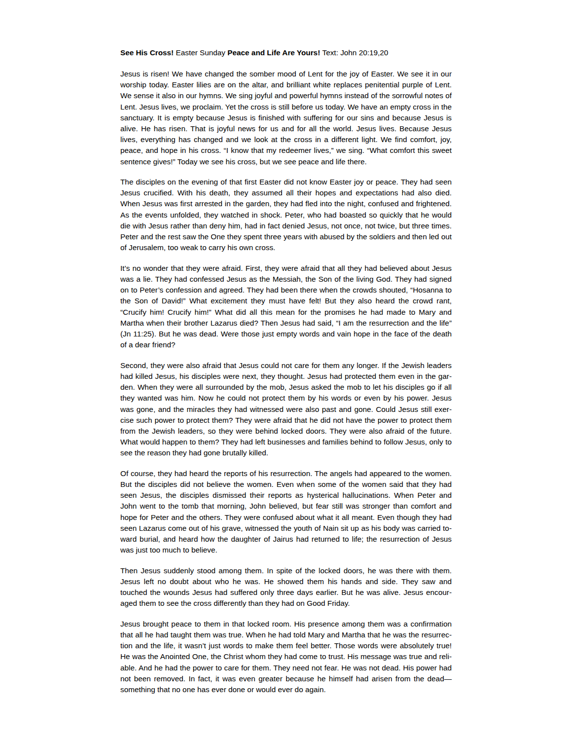See His Cross! Easter Sunday Peace and Life Are Yours! Text: John 20:19,20
Jesus is risen! We have changed the somber mood of Lent for the joy of Easter. We see it in our worship today. Easter lilies are on the altar, and brilliant white replaces penitential purple of Lent. We sense it also in our hymns. We sing joyful and powerful hymns instead of the sorrowful notes of Lent. Jesus lives, we proclaim. Yet the cross is still before us today. We have an empty cross in the sanctuary. It is empty because Jesus is finished with suffering for our sins and because Jesus is alive. He has risen. That is joyful news for us and for all the world. Jesus lives. Because Jesus lives, everything has changed and we look at the cross in a different light. We find comfort, joy, peace, and hope in his cross. “I know that my redeemer lives,” we sing. “What comfort this sweet sentence gives!” Today we see his cross, but we see peace and life there.
The disciples on the evening of that first Easter did not know Easter joy or peace. They had seen Jesus crucified. With his death, they assumed all their hopes and expectations had also died. When Jesus was first arrested in the garden, they had fled into the night, confused and frightened. As the events unfolded, they watched in shock. Peter, who had boasted so quickly that he would die with Jesus rather than deny him, had in fact denied Jesus, not once, not twice, but three times. Peter and the rest saw the One they spent three years with abused by the soldiers and then led out of Jerusalem, too weak to carry his own cross.
It’s no wonder that they were afraid. First, they were afraid that all they had believed about Jesus was a lie. They had confessed Jesus as the Messiah, the Son of the living God. They had signed on to Peter’s confession and agreed. They had been there when the crowds shouted, “Hosanna to the Son of David!” What excitement they must have felt! But they also heard the crowd rant, “Crucify him! Crucify him!” What did all this mean for the promises he had made to Mary and Martha when their brother Lazarus died? Then Jesus had said, “I am the resurrection and the life” (Jn 11:25). But he was dead. Were those just empty words and vain hope in the face of the death of a dear friend?
Second, they were also afraid that Jesus could not care for them any longer. If the Jewish leaders had killed Jesus, his disciples were next, they thought. Jesus had protected them even in the garden. When they were all surrounded by the mob, Jesus asked the mob to let his disciples go if all they wanted was him. Now he could not protect them by his words or even by his power. Jesus was gone, and the miracles they had witnessed were also past and gone. Could Jesus still exercise such power to protect them? They were afraid that he did not have the power to protect them from the Jewish leaders, so they were behind locked doors. They were also afraid of the future. What would happen to them? They had left businesses and families behind to follow Jesus, only to see the reason they had gone brutally killed.
Of course, they had heard the reports of his resurrection. The angels had appeared to the women. But the disciples did not believe the women. Even when some of the women said that they had seen Jesus, the disciples dismissed their reports as hysterical hallucinations. When Peter and John went to the tomb that morning, John believed, but fear still was stronger than comfort and hope for Peter and the others. They were confused about what it all meant. Even though they had seen Lazarus come out of his grave, witnessed the youth of Nain sit up as his body was carried toward burial, and heard how the daughter of Jairus had returned to life; the resurrection of Jesus was just too much to believe.
Then Jesus suddenly stood among them. In spite of the locked doors, he was there with them. Jesus left no doubt about who he was. He showed them his hands and side. They saw and touched the wounds Jesus had suffered only three days earlier. But he was alive. Jesus encouraged them to see the cross differently than they had on Good Friday.
Jesus brought peace to them in that locked room. His presence among them was a confirmation that all he had taught them was true. When he had told Mary and Martha that he was the resurrection and the life, it wasn’t just words to make them feel better. Those words were absolutely true! He was the Anointed One, the Christ whom they had come to trust. His message was true and reliable. And he had the power to care for them. They need not fear. He was not dead. His power had not been removed. In fact, it was even greater because he himself had arisen from the dead—something that no one has ever done or would ever do again.